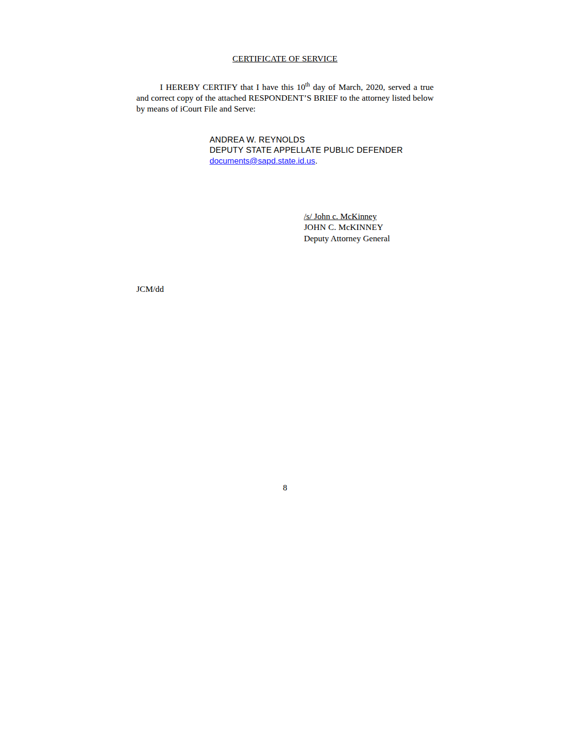CERTIFICATE OF SERVICE
I HEREBY CERTIFY that I have this 10th day of March, 2020, served a true and correct copy of the attached RESPONDENT’S BRIEF to the attorney listed below by means of iCourt File and Serve:
ANDREA W. REYNOLDS
DEPUTY STATE APPELLATE PUBLIC DEFENDER
documents@sapd.state.id.us.
/s/ John c. McKinney
JOHN C. McKINNEY
Deputy Attorney General
JCM/dd
8